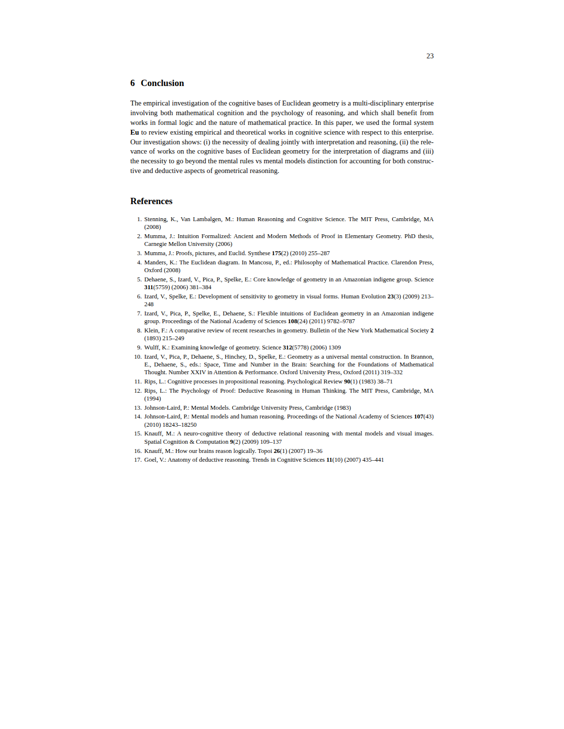23
6 Conclusion
The empirical investigation of the cognitive bases of Euclidean geometry is a multi-disciplinary enterprise involving both mathematical cognition and the psychology of reasoning, and which shall benefit from works in formal logic and the nature of mathematical practice. In this paper, we used the formal system Eu to review existing empirical and theoretical works in cognitive science with respect to this enterprise. Our investigation shows: (i) the necessity of dealing jointly with interpretation and reasoning, (ii) the relevance of works on the cognitive bases of Euclidean geometry for the interpretation of diagrams and (iii) the necessity to go beyond the mental rules vs mental models distinction for accounting for both constructive and deductive aspects of geometrical reasoning.
References
Stenning, K., Van Lambalgen, M.: Human Reasoning and Cognitive Science. The MIT Press, Cambridge, MA (2008)
Mumma, J.: Intuition Formalized: Ancient and Modern Methods of Proof in Elementary Geometry. PhD thesis, Carnegie Mellon University (2006)
Mumma, J.: Proofs, pictures, and Euclid. Synthese 175(2) (2010) 255–287
Manders, K.: The Euclidean diagram. In Mancosu, P., ed.: Philosophy of Mathematical Practice. Clarendon Press, Oxford (2008)
Dehaene, S., Izard, V., Pica, P., Spelke, E.: Core knowledge of geometry in an Amazonian indigene group. Science 311(5759) (2006) 381–384
Izard, V., Spelke, E.: Development of sensitivity to geometry in visual forms. Human Evolution 23(3) (2009) 213–248
Izard, V., Pica, P., Spelke, E., Dehaene, S.: Flexible intuitions of Euclidean geometry in an Amazonian indigene group. Proceedings of the National Academy of Sciences 108(24) (2011) 9782–9787
Klein, F.: A comparative review of recent researches in geometry. Bulletin of the New York Mathematical Society 2 (1893) 215–249
Wulff, K.: Examining knowledge of geometry. Science 312(5778) (2006) 1309
Izard, V., Pica, P., Dehaene, S., Hinchey, D., Spelke, E.: Geometry as a universal mental construction. In Brannon, E., Dehaene, S., eds.: Space, Time and Number in the Brain: Searching for the Foundations of Mathematical Thought. Number XXIV in Attention & Performance. Oxford University Press, Oxford (2011) 319–332
Rips, L.: Cognitive processes in propositional reasoning. Psychological Review 90(1) (1983) 38–71
Rips, L.: The Psychology of Proof: Deductive Reasoning in Human Thinking. The MIT Press, Cambridge, MA (1994)
Johnson-Laird, P.: Mental Models. Cambridge University Press, Cambridge (1983)
Johnson-Laird, P.: Mental models and human reasoning. Proceedings of the National Academy of Sciences 107(43) (2010) 18243–18250
Knauff, M.: A neuro-cognitive theory of deductive relational reasoning with mental models and visual images. Spatial Cognition & Computation 9(2) (2009) 109–137
Knauff, M.: How our brains reason logically. Topoi 26(1) (2007) 19–36
Goel, V.: Anatomy of deductive reasoning. Trends in Cognitive Sciences 11(10) (2007) 435–441